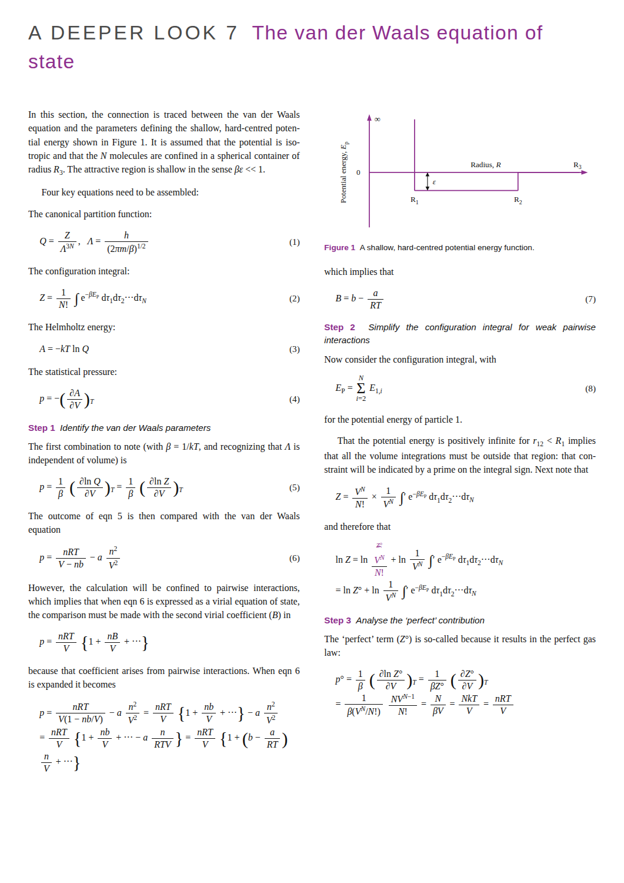A DEEPER LOOK 7 The van der Waals equation of state
In this section, the connection is traced between the van der Waals equation and the parameters defining the shallow, hard-centred potential energy shown in Figure 1. It is assumed that the potential is isotropic and that the N molecules are confined in a spherical container of radius R3. The attractive region is shallow in the sense βε << 1.
Four key equations need to be assembled:
The canonical partition function:
Q = ZΛ3N, Λ = h(2πm/β)1/2
(1)
The configuration integral:
Z = 1 N! ∫ e−βEP dτ1dτ2···dτN
(2)
The Helmholtz energy:
A = −kT ln Q
(3)
The statistical pressure:
p = −(∂A∂V)T
(4)
Step 1 Identify the van der Waals parameters
The first combination to note (with β = 1/kT, and recognizing that Λ is independent of volume) is
p = 1 β (∂ln Q∂V)T = 1 β (∂ln Z∂V)T
(5)
The outcome of eqn 5 is then compared with the van der Waals equation
p = nRT V − nb − a n2 V2
(6)
However, the calculation will be confined to pairwise interactions, which implies that when eqn 6 is expressed as a virial equation of state, the comparison must be made with the second virial coefficient (B) in
p = nRT V {1 + nB V + ···}
because that coefficient arises from pairwise interactions. When eqn 6 is expanded it becomes
p = nRT V(1 − nb/V) − a n2 V2 = nRT V {1 + nb V + ···} − a n2 V2
= nRT V {1 + nb V + ··· − a nRTV} = nRT V {1 + (b − aRT) nV + ···}
∞ 0 ε R1 R2 R3 Radius, R Potential energy, Ep
Figure 1 A shallow, hard-centred potential energy function.
which implies that
B = b − aRT
(7)
Step 2 Simplify the configuration integral for weak pairwise interactions
Now consider the configuration integral, with
EP = NΣi=2 E1,i
(8)
for the potential energy of particle 1.
That the potential energy is positively infinite for r12 < R1 implies that all the volume integrations must be outside that region: that constraint will be indicated by a prime on the integral sign. Next note that
Z = VN N! × 1 VN ∫′ e−βEP dτ1dτ2···dτN
and therefore that
ln Z = ln Z° ⏞ VN N! + ln 1 VN ∫′ e−βEP dτ1dτ2···dτN
= ln Z° + ln 1 VN ∫′ e−βEP dτ1dτ2···dτN
Step 3 Analyse the ‘perfect’ contribution
The ‘perfect’ term (Z°) is so-called because it results in the perfect gas law:
p° = 1 β (∂ln Z°∂V)T = 1 βZ° (∂Z°∂V)T
= 1 β(VN/N!) NVN−1 N! = NβV = NkT V = nRT V